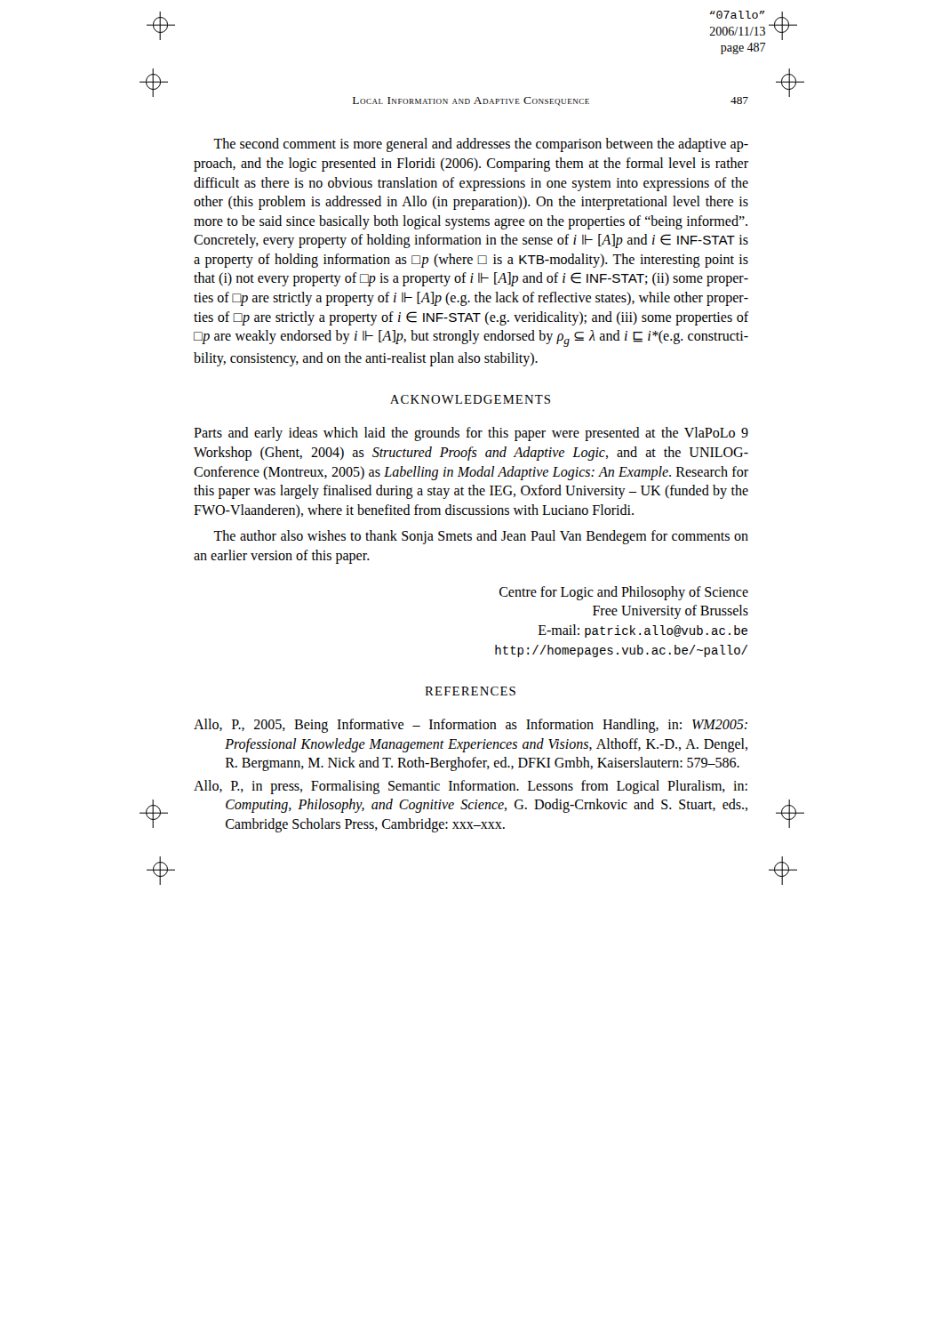“07allo”
2006/11/13
page 487
Local Information and Adaptive Consequence 487
The second comment is more general and addresses the comparison between the adaptive approach, and the logic presented in Floridi (2006). Comparing them at the formal level is rather difficult as there is no obvious translation of expressions in one system into expressions of the other (this problem is addressed in Allo (in preparation)). On the interpretational level there is more to be said since basically both logical systems agree on the properties of “being informed”. Concretely, every property of holding information in the sense of i ⊩ [A]p and i ∈ INF-STAT is a property of holding information as □p (where □ is a KTB-modality). The interesting point is that (i) not every property of □p is a property of i ⊩ [A]p and of i ∈ INF-STAT; (ii) some properties of □p are strictly a property of i ⊩ [A]p (e.g. the lack of reflective states), while other properties of □p are strictly a property of i ∈ INF-STAT (e.g. veridicality); and (iii) some properties of □p are weakly endorsed by i ⊩ [A]p, but strongly endorsed by ρg ⊆ λ and i ⊑ i*(e.g. constructibility, consistency, and on the anti-realist plan also stability).
Acknowledgements
Parts and early ideas which laid the grounds for this paper were presented at the VlaPoLo 9 Workshop (Ghent, 2004) as Structured Proofs and Adaptive Logic, and at the UNILOG-Conference (Montreux, 2005) as Labelling in Modal Adaptive Logics: An Example. Research for this paper was largely finalised during a stay at the IEG, Oxford University – UK (funded by the FWO-Vlaanderen), where it benefited from discussions with Luciano Floridi.
The author also wishes to thank Sonja Smets and Jean Paul Van Bendegem for comments on an earlier version of this paper.
Centre for Logic and Philosophy of Science
Free University of Brussels
E-mail: patrick.allo@vub.ac.be
http://homepages.vub.ac.be/~pallo/
References
Allo, P., 2005, Being Informative – Information as Information Handling, in: WM2005: Professional Knowledge Management Experiences and Visions, Althoff, K.-D., A. Dengel, R. Bergmann, M. Nick and T. Roth-Berghofer, ed., DFKI Gmbh, Kaiserslautern: 579–586.
Allo, P., in press, Formalising Semantic Information. Lessons from Logical Pluralism, in: Computing, Philosophy, and Cognitive Science, G. Dodig-Crnkovic and S. Stuart, eds., Cambridge Scholars Press, Cambridge: xxx–xxx.